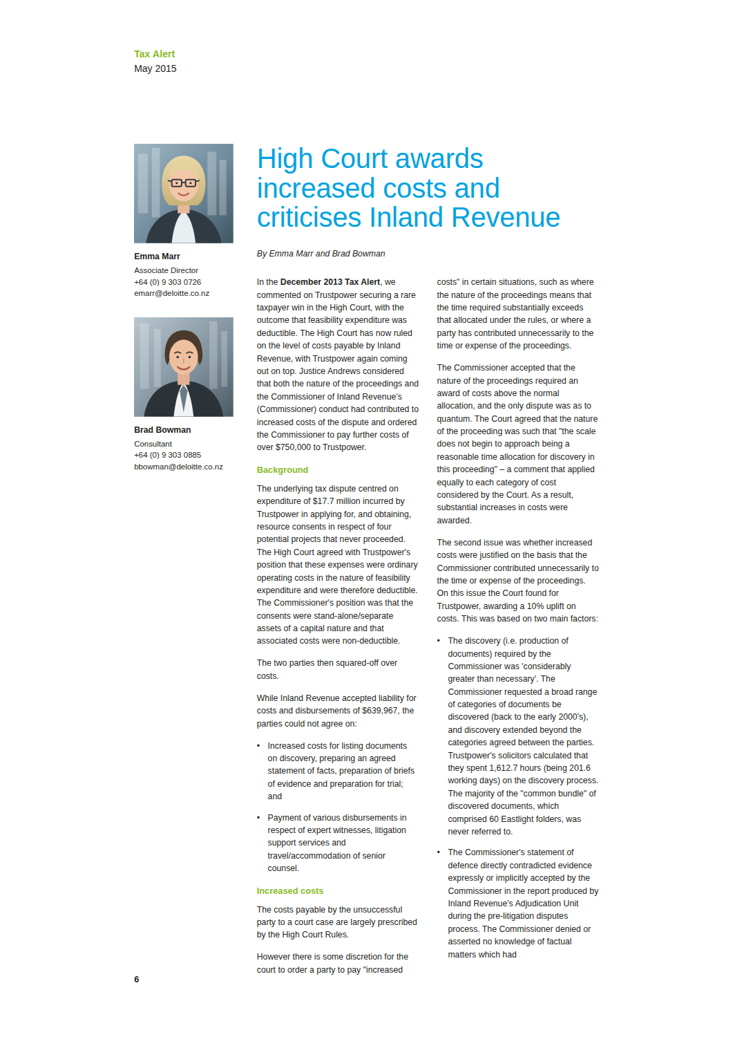Tax Alert
May 2015
Emma Marr
Associate Director
+64 (0) 9 303 0726
emarr@deloitte.co.nz
Brad Bowman
Consultant
+64 (0) 9 303 0885
bbowman@deloitte.co.nz
High Court awards increased costs and criticises Inland Revenue
By Emma Marr and Brad Bowman
In the December 2013 Tax Alert, we commented on Trustpower securing a rare taxpayer win in the High Court, with the outcome that feasibility expenditure was deductible. The High Court has now ruled on the level of costs payable by Inland Revenue, with Trustpower again coming out on top. Justice Andrews considered that both the nature of the proceedings and the Commissioner of Inland Revenue's (Commissioner) conduct had contributed to increased costs of the dispute and ordered the Commissioner to pay further costs of over $750,000 to Trustpower.
Background
The underlying tax dispute centred on expenditure of $17.7 million incurred by Trustpower in applying for, and obtaining, resource consents in respect of four potential projects that never proceeded. The High Court agreed with Trustpower's position that these expenses were ordinary operating costs in the nature of feasibility expenditure and were therefore deductible. The Commissioner's position was that the consents were stand-alone/separate assets of a capital nature and that associated costs were non-deductible.
The two parties then squared-off over costs.
While Inland Revenue accepted liability for costs and disbursements of $639,967, the parties could not agree on:
Increased costs for listing documents on discovery, preparing an agreed statement of facts, preparation of briefs of evidence and preparation for trial; and
Payment of various disbursements in respect of expert witnesses, litigation support services and travel/accommodation of senior counsel.
Increased costs
The costs payable by the unsuccessful party to a court case are largely prescribed by the High Court Rules.
However there is some discretion for the court to order a party to pay "increased costs" in certain situations, such as where the nature of the proceedings means that the time required substantially exceeds that allocated under the rules, or where a party has contributed unnecessarily to the time or expense of the proceedings.
The Commissioner accepted that the nature of the proceedings required an award of costs above the normal allocation, and the only dispute was as to quantum. The Court agreed that the nature of the proceeding was such that "the scale does not begin to approach being a reasonable time allocation for discovery in this proceeding" – a comment that applied equally to each category of cost considered by the Court. As a result, substantial increases in costs were awarded.
The second issue was whether increased costs were justified on the basis that the Commissioner contributed unnecessarily to the time or expense of the proceedings. On this issue the Court found for Trustpower, awarding a 10% uplift on costs. This was based on two main factors:
The discovery (i.e. production of documents) required by the Commissioner was 'considerably greater than necessary'. The Commissioner requested a broad range of categories of documents be discovered (back to the early 2000's), and discovery extended beyond the categories agreed between the parties. Trustpower's solicitors calculated that they spent 1,612.7 hours (being 201.6 working days) on the discovery process. The majority of the "common bundle" of discovered documents, which comprised 60 Eastlight folders, was never referred to.
The Commissioner's statement of defence directly contradicted evidence expressly or implicitly accepted by the Commissioner in the report produced by Inland Revenue's Adjudication Unit during the pre-litigation disputes process. The Commissioner denied or asserted no knowledge of factual matters which had
6